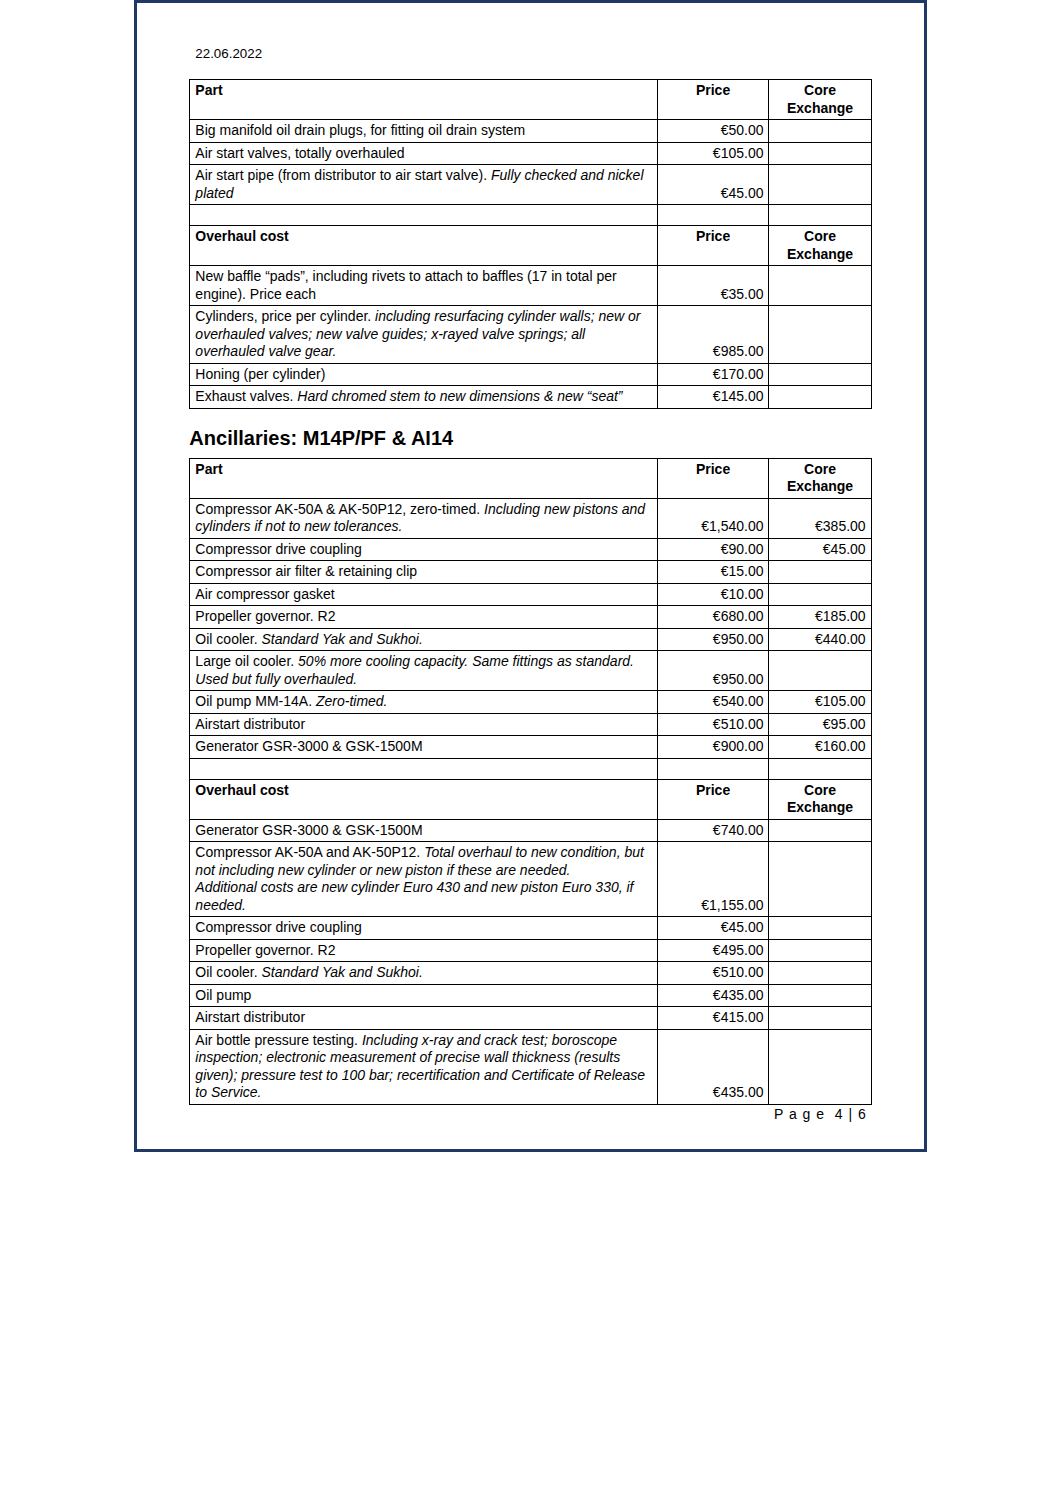22.06.2022
| Part | Price | Core Exchange |
| --- | --- | --- |
| Big manifold oil drain plugs, for fitting oil drain system | €50.00 | |
| Air start valves, totally overhauled | €105.00 | |
| Air start pipe (from distributor to air start valve). Fully checked and nickel plated | €45.00 | |
| Overhaul cost | Price | Core Exchange |
| New baffle “pads”, including rivets to attach to baffles (17 in total per engine). Price each | €35.00 | |
| Cylinders, price per cylinder. including resurfacing cylinder walls; new or overhauled valves; new valve guides; x-rayed valve springs; all overhauled valve gear. | €985.00 | |
| Honing (per cylinder) | €170.00 | |
| Exhaust valves. Hard chromed stem to new dimensions & new “seat” | €145.00 | |
Ancillaries: M14P/PF & AI14
| Part | Price | Core Exchange |
| --- | --- | --- |
| Compressor AK-50A & AK-50P12, zero-timed. Including new pistons and cylinders if not to new tolerances. | €1,540.00 | €385.00 |
| Compressor drive coupling | €90.00 | €45.00 |
| Compressor air filter & retaining clip | €15.00 | |
| Air compressor gasket | €10.00 | |
| Propeller governor. R2 | €680.00 | €185.00 |
| Oil cooler. Standard Yak and Sukhoi. | €950.00 | €440.00 |
| Large oil cooler. 50% more cooling capacity. Same fittings as standard. Used but fully overhauled. | €950.00 | |
| Oil pump MM-14A. Zero-timed. | €540.00 | €105.00 |
| Airstart distributor | €510.00 | €95.00 |
| Generator GSR-3000 & GSK-1500M | €900.00 | €160.00 |
| Overhaul cost | Price | Core Exchange |
| Generator GSR-3000 & GSK-1500M | €740.00 | |
| Compressor AK-50A and AK-50P12. Total overhaul to new condition, but not including new cylinder or new piston if these are needed. Additional costs are new cylinder Euro 430 and new piston Euro 330, if needed. | €1,155.00 | |
| Compressor drive coupling | €45.00 | |
| Propeller governor. R2 | €495.00 | |
| Oil cooler. Standard Yak and Sukhoi. | €510.00 | |
| Oil pump | €435.00 | |
| Airstart distributor | €415.00 | |
| Air bottle pressure testing. Including x-ray and crack test; boroscope inspection; electronic measurement of precise wall thickness (results given); pressure test to 100 bar; recertification and Certificate of Release to Service. | €435.00 | |
P a g e 4 | 6